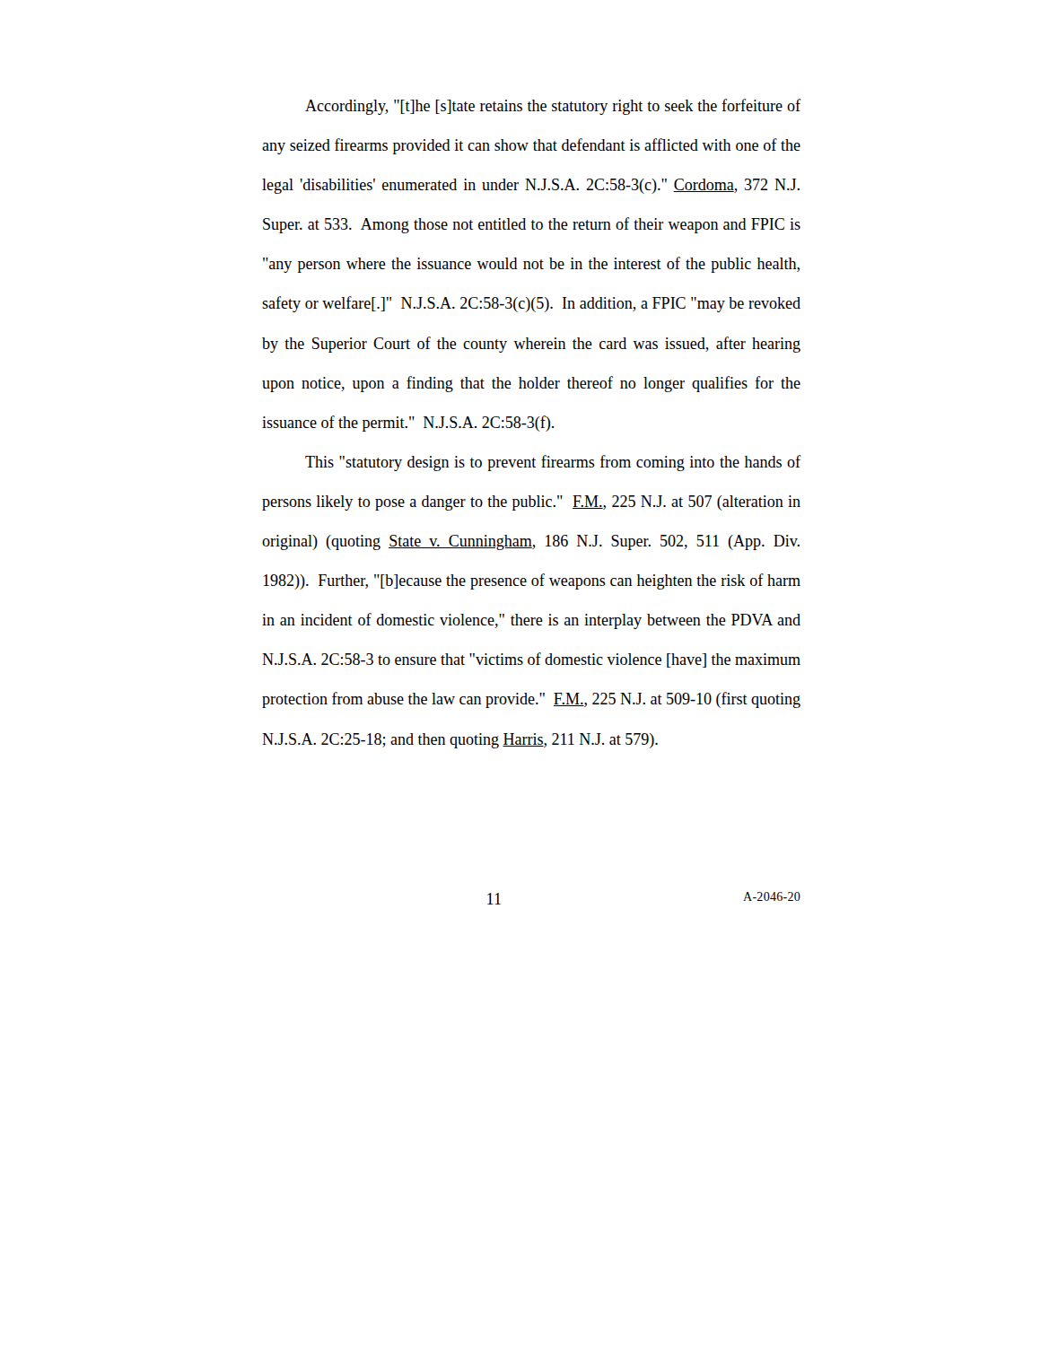Accordingly, "[t]he [s]tate retains the statutory right to seek the forfeiture of any seized firearms provided it can show that defendant is afflicted with one of the legal 'disabilities' enumerated in under N.J.S.A. 2C:58-3(c)." Cordoma, 372 N.J. Super. at 533. Among those not entitled to the return of their weapon and FPIC is "any person where the issuance would not be in the interest of the public health, safety or welfare[.]" N.J.S.A. 2C:58-3(c)(5). In addition, a FPIC "may be revoked by the Superior Court of the county wherein the card was issued, after hearing upon notice, upon a finding that the holder thereof no longer qualifies for the issuance of the permit." N.J.S.A. 2C:58-3(f).
This "statutory design is to prevent firearms from coming into the hands of persons likely to pose a danger to the public." F.M., 225 N.J. at 507 (alteration in original) (quoting State v. Cunningham, 186 N.J. Super. 502, 511 (App. Div. 1982)). Further, "[b]ecause the presence of weapons can heighten the risk of harm in an incident of domestic violence," there is an interplay between the PDVA and N.J.S.A. 2C:58-3 to ensure that "victims of domestic violence [have] the maximum protection from abuse the law can provide." F.M., 225 N.J. at 509-10 (first quoting N.J.S.A. 2C:25-18; and then quoting Harris, 211 N.J. at 579).
11 A-2046-20